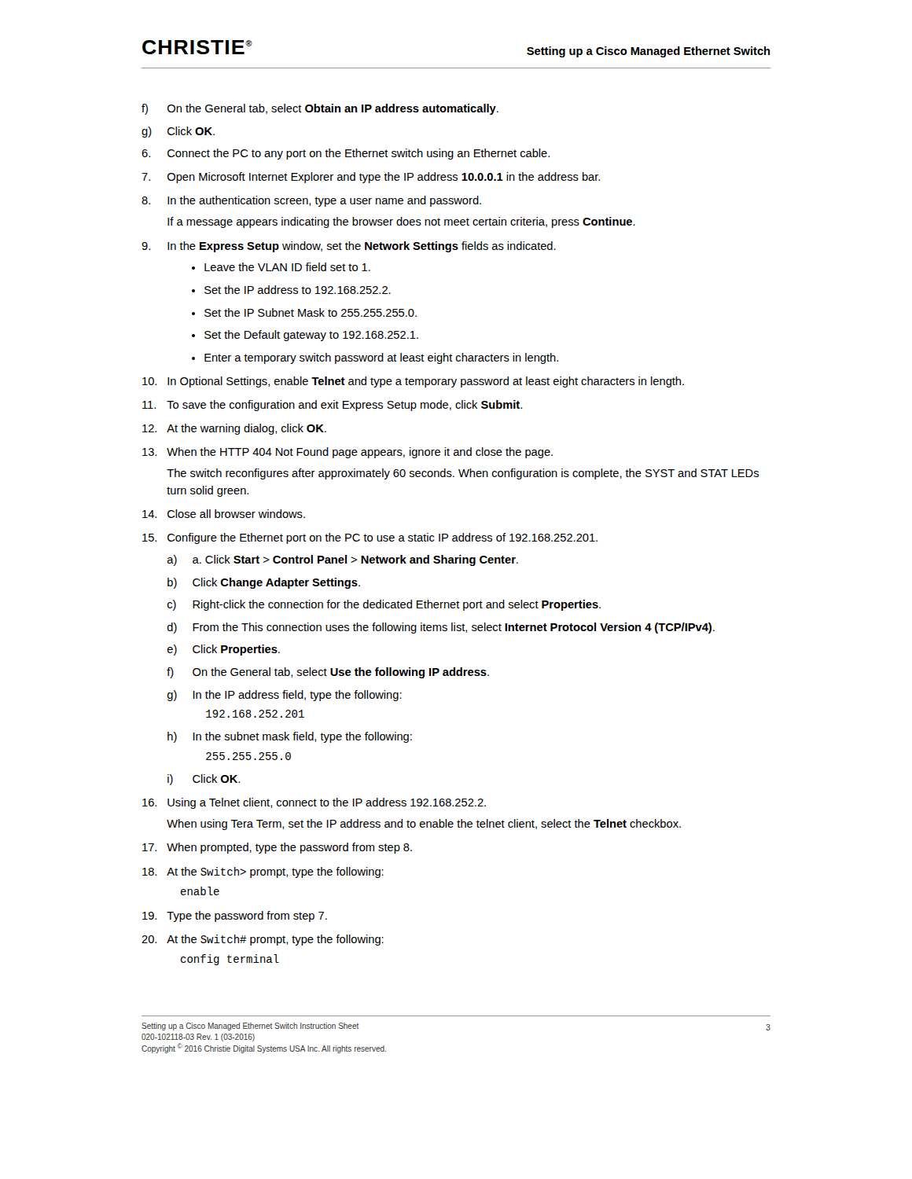CHRISTIE®
Setting up a Cisco Managed Ethernet Switch
On the General tab, select Obtain an IP address automatically.
Click OK.
Connect the PC to any port on the Ethernet switch using an Ethernet cable.
Open Microsoft Internet Explorer and type the IP address 10.0.0.1 in the address bar.
In the authentication screen, type a user name and password.
If a message appears indicating the browser does not meet certain criteria, press Continue.
In the Express Setup window, set the Network Settings fields as indicated.
Leave the VLAN ID field set to 1.
Set the IP address to 192.168.252.2.
Set the IP Subnet Mask to 255.255.255.0.
Set the Default gateway to 192.168.252.1.
Enter a temporary switch password at least eight characters in length.
In Optional Settings, enable Telnet and type a temporary password at least eight characters in length.
To save the configuration and exit Express Setup mode, click Submit.
At the warning dialog, click OK.
When the HTTP 404 Not Found page appears, ignore it and close the page.
The switch reconfigures after approximately 60 seconds. When configuration is complete, the SYST and STAT LEDs turn solid green.
Close all browser windows.
Configure the Ethernet port on the PC to use a static IP address of 192.168.252.201.
a. Click Start > Control Panel > Network and Sharing Center.
Click Change Adapter Settings.
Right-click the connection for the dedicated Ethernet port and select Properties.
From the This connection uses the following items list, select Internet Protocol Version 4 (TCP/IPv4).
Click Properties.
On the General tab, select Use the following IP address.
In the IP address field, type the following:
192.168.252.201
In the subnet mask field, type the following:
255.255.255.0
Click OK.
Using a Telnet client, connect to the IP address 192.168.252.2.
When using Tera Term, set the IP address and to enable the telnet client, select the Telnet checkbox.
When prompted, type the password from step 8.
At the Switch> prompt, type the following:
enable
Type the password from step 7.
At the Switch# prompt, type the following:
config terminal
Setting up a Cisco Managed Ethernet Switch Instruction Sheet
020-102118-03 Rev. 1 (03-2016)
Copyright © 2016 Christie Digital Systems USA Inc. All rights reserved.
3